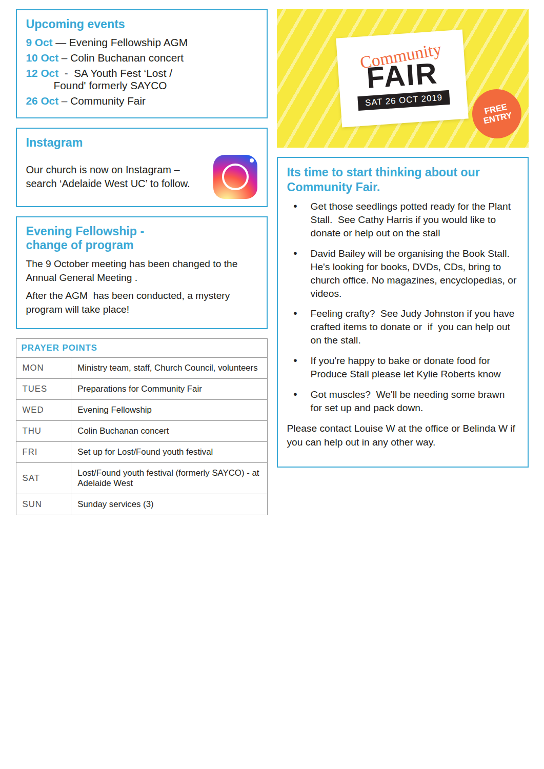Upcoming events
9 Oct — Evening Fellowship AGM
10 Oct – Colin Buchanan concert
12 Oct - SA Youth Fest ‘Lost /
Found' formerly SAYCO
26 Oct – Community Fair
Instagram
Our church is now on Instagram – search ‘Adelaide West UC’ to follow.
Evening Fellowship -
change of program
The 9 October meeting has been changed to the Annual General Meeting .
After the AGM has been conducted, a mystery program will take place!
PRAYER POINTS
| MON | Ministry team, staff, Church Council, volunteers |
| TUES | Preparations for Community Fair |
| WED | Evening Fellowship |
| THU | Colin Buchanan concert |
| FRI | Set up for Lost/Found youth festival |
| SAT | Lost/Found youth festival (formerly SAYCO) - at Adelaide West |
| SUN | Sunday services (3) |
Community
FAIR
SAT 26 OCT 2019
FREE
ENTRY
Its time to start thinking about our Community Fair.
Get those seedlings potted ready for the Plant Stall. See Cathy Harris if you would like to donate or help out on the stall
David Bailey will be organising the Book Stall. He's looking for books, DVDs, CDs, bring to church office. No magazines, encyclopedias, or videos.
Feeling crafty? See Judy Johnston if you have crafted items to donate or if you can help out on the stall.
If you're happy to bake or donate food for Produce Stall please let Kylie Roberts know
Got muscles? We'll be needing some brawn for set up and pack down.
Please contact Louise W at the office or Belinda W if you can help out in any other way.